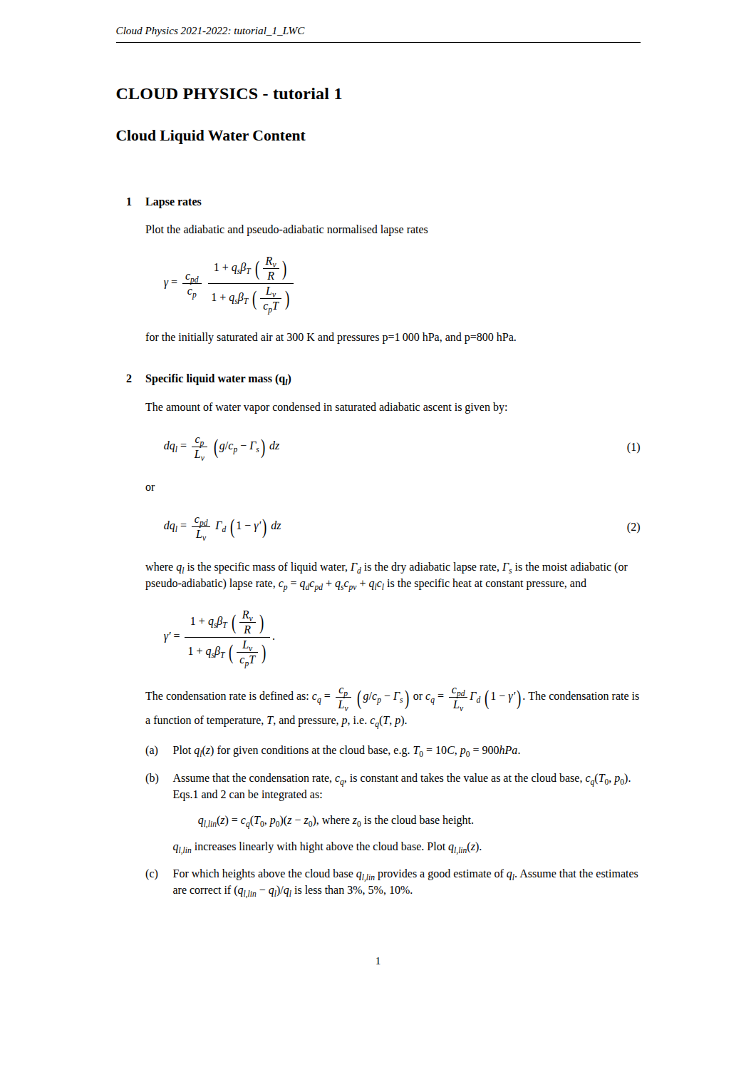Cloud Physics 2021-2022: tutorial_1_LWC
CLOUD PHYSICS - tutorial 1
Cloud Liquid Water Content
Lapse rates
Plot the adiabatic and pseudo-adiabatic normalised lapse rates
γ = cpd cp 1 + qsβT (Rv R) 1 + qsβT (Lv cpT)
for the initially saturated air at 300 K and pressures p=1 000 hPa, and p=800 hPa.
Specific liquid water mass (ql)
The amount of water vapor condensed in saturated adiabatic ascent is given by:
dql = cp Lv (g/cp − Γs) dz
(1)
or
dql = cpd Lv Γd (1 − γ′) dz
(2)
where ql is the specific mass of liquid water, Γd is the dry adiabatic lapse rate, Γs is the moist adiabatic (or pseudo-adiabatic) lapse rate, cp = qdcpd + qscpv + qlcl is the specific heat at constant pressure, and
γ′ = 1 + qsβT (Rv R) 1 + qsβT (Lv cpT) .
The condensation rate is defined as: cq = cp Lv (g/cp − Γs) or cq = cpd Lv Γd (1 − γ′). The condensation rate is a function of temperature, T, and pressure, p, i.e. cq(T, p).
Plot ql(z) for given conditions at the cloud base, e.g. T0 = 10C, p0 = 900hPa.
Assume that the condensation rate, cq, is constant and takes the value as at the cloud base, cq(T0, p0). Eqs.1 and 2 can be integrated as:
ql,lin(z) = cq(T0, p0)(z − z0), where z0 is the cloud base height.
ql,lin increases linearly with hight above the cloud base. Plot ql,lin(z).
For which heights above the cloud base ql,lin provides a good estimate of ql. Assume that the estimates are correct if (ql,lin − ql)/ql is less than 3%, 5%, 10%.
1